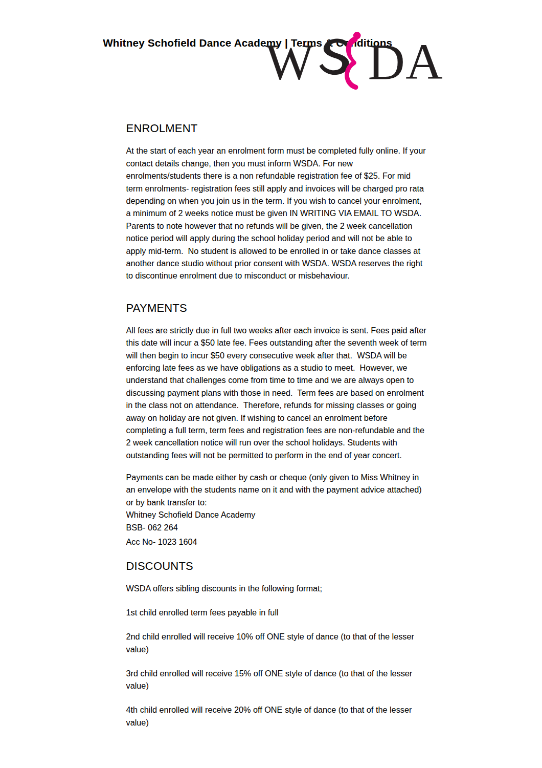Whitney Schofield Dance Academy | Terms & Conditions
W D A
ENROLMENT
At the start of each year an enrolment form must be completed fully online. If your contact details change, then you must inform WSDA. For new enrolments/students there is a non refundable registration fee of $25. For mid term enrolments- registration fees still apply and invoices will be charged pro rata depending on when you join us in the term. If you wish to cancel your enrolment, a minimum of 2 weeks notice must be given IN WRITING VIA EMAIL TO WSDA. Parents to note however that no refunds will be given, the 2 week cancellation notice period will apply during the school holiday period and will not be able to apply mid-term. No student is allowed to be enrolled in or take dance classes at another dance studio without prior consent with WSDA. WSDA reserves the right to discontinue enrolment due to misconduct or misbehaviour.
PAYMENTS
All fees are strictly due in full two weeks after each invoice is sent. Fees paid after this date will incur a $50 late fee. Fees outstanding after the seventh week of term will then begin to incur $50 every consecutive week after that. WSDA will be enforcing late fees as we have obligations as a studio to meet. However, we understand that challenges come from time to time and we are always open to discussing payment plans with those in need. Term fees are based on enrolment in the class not on attendance. Therefore, refunds for missing classes or going away on holiday are not given. If wishing to cancel an enrolment before completing a full term, term fees and registration fees are non-refundable and the 2 week cancellation notice will run over the school holidays. Students with outstanding fees will not be permitted to perform in the end of year concert.
Payments can be made either by cash or cheque (only given to Miss Whitney in an envelope with the students name on it and with the payment advice attached) or by bank transfer to:
Whitney Schofield Dance Academy
BSB- 062 264
Acc No- 1023 1604
DISCOUNTS
WSDA offers sibling discounts in the following format;
1st child enrolled term fees payable in full
2nd child enrolled will receive 10% off ONE style of dance (to that of the lesser value)
3rd child enrolled will receive 15% off ONE style of dance (to that of the lesser value)
4th child enrolled will receive 20% off ONE style of dance (to that of the lesser value)